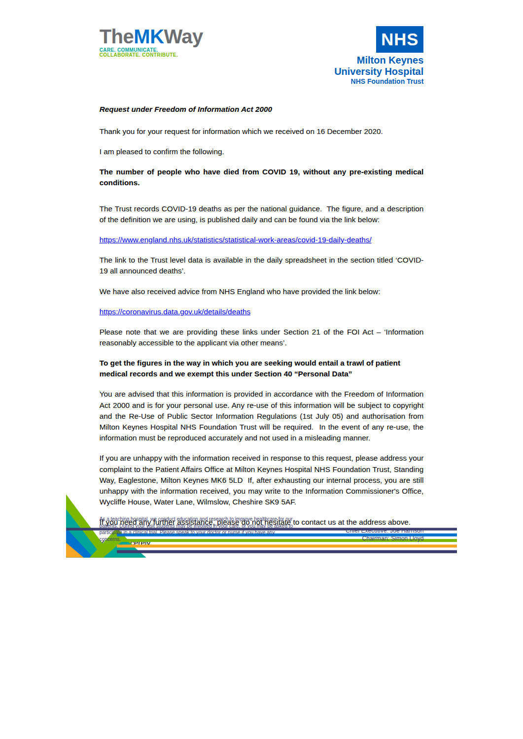The MK Way
CARE. COMMUNICATE.
COLLABORATE. CONTRIBUTE.
NHS
Milton Keynes University Hospital NHS Foundation Trust
Request under Freedom of Information Act 2000
Thank you for your request for information which we received on 16 December 2020.
I am pleased to confirm the following.
The number of people who have died from COVID 19, without any pre-existing medical conditions.
The Trust records COVID-19 deaths as per the national guidance. The figure, and a description of the definition we are using, is published daily and can be found via the link below:
https://www.england.nhs.uk/statistics/statistical-work-areas/covid-19-daily-deaths/
The link to the Trust level data is available in the daily spreadsheet in the section titled ‘COVID-19 all announced deaths’.
We have also received advice from NHS England who have provided the link below:
https://coronavirus.data.gov.uk/details/deaths
Please note that we are providing these links under Section 21 of the FOI Act – ‘Information reasonably accessible to the applicant via other means’.
To get the figures in the way in which you are seeking would entail a trawl of patient medical records and we exempt this under Section 40 “Personal Data”
You are advised that this information is provided in accordance with the Freedom of Information Act 2000 and is for your personal use. Any re-use of this information will be subject to copyright and the Re-Use of Public Sector Information Regulations (1st July 05) and authorisation from Milton Keynes Hospital NHS Foundation Trust will be required. In the event of any re-use, the information must be reproduced accurately and not used in a misleading manner.
If you are unhappy with the information received in response to this request, please address your complaint to the Patient Affairs Office at Milton Keynes Hospital NHS Foundation Trust, Standing Way, Eaglestone, Milton Keynes MK6 5LD If, after exhausting our internal process, you are still unhappy with the information received, you may write to the Information Commissioner's Office, Wycliffe House, Water Lane, Wilmslow, Cheshire SK9 5AF.
If you need any further assistance, please do not hesitate to contact us at the address above.
Yours sincerely,
As a teaching hospital, we conduct education and research to improve healthcare for our patients. During your visit students may be involved in your care, or you may be asked to participate in a clinical trial. Please speak to your doctor or nurse if you have any concerns.
Chief Executive: Joe Harrison
Chairman: Simon Lloyd